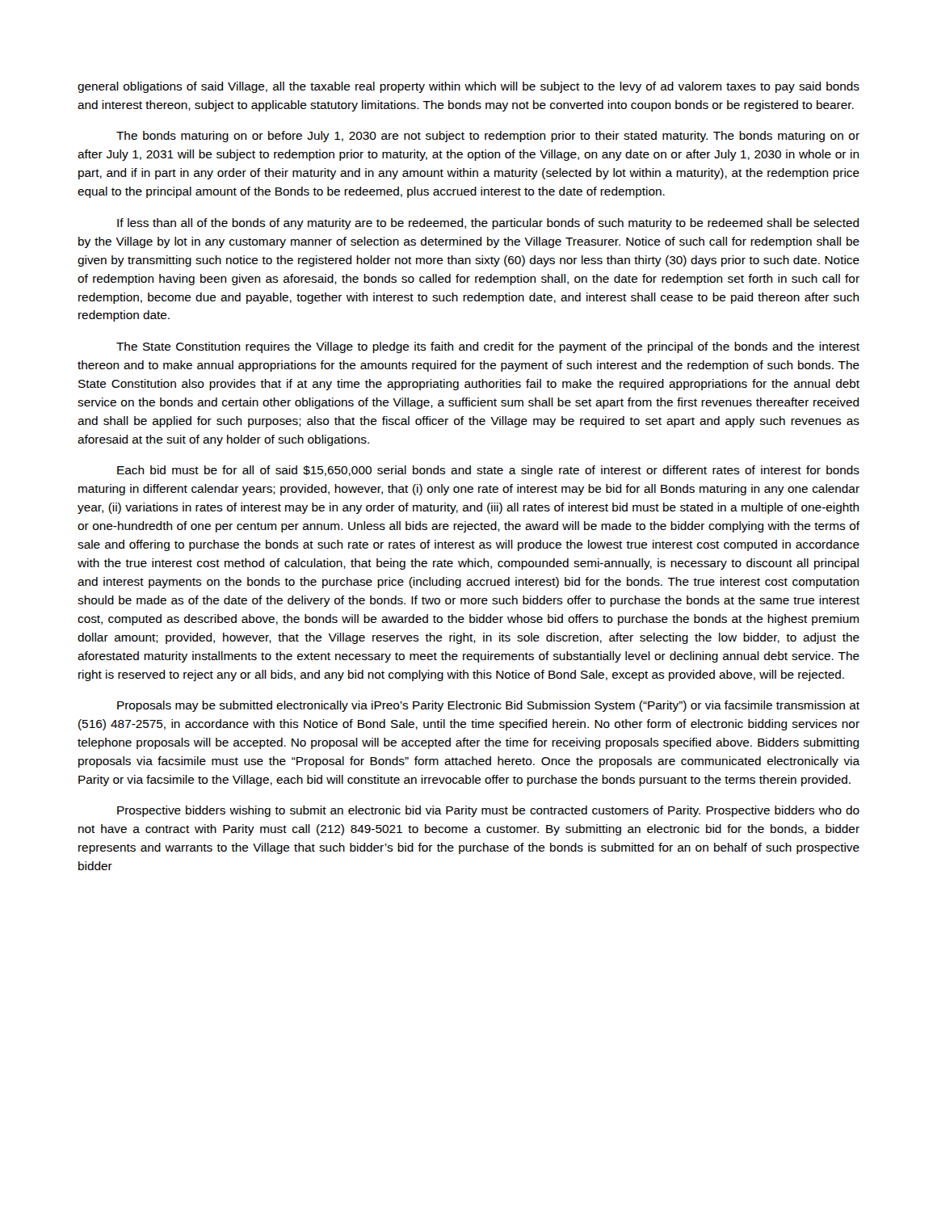general obligations of said Village, all the taxable real property within which will be subject to the levy of ad valorem taxes to pay said bonds and interest thereon, subject to applicable statutory limitations. The bonds may not be converted into coupon bonds or be registered to bearer.
The bonds maturing on or before July 1, 2030 are not subject to redemption prior to their stated maturity. The bonds maturing on or after July 1, 2031 will be subject to redemption prior to maturity, at the option of the Village, on any date on or after July 1, 2030 in whole or in part, and if in part in any order of their maturity and in any amount within a maturity (selected by lot within a maturity), at the redemption price equal to the principal amount of the Bonds to be redeemed, plus accrued interest to the date of redemption.
If less than all of the bonds of any maturity are to be redeemed, the particular bonds of such maturity to be redeemed shall be selected by the Village by lot in any customary manner of selection as determined by the Village Treasurer. Notice of such call for redemption shall be given by transmitting such notice to the registered holder not more than sixty (60) days nor less than thirty (30) days prior to such date. Notice of redemption having been given as aforesaid, the bonds so called for redemption shall, on the date for redemption set forth in such call for redemption, become due and payable, together with interest to such redemption date, and interest shall cease to be paid thereon after such redemption date.
The State Constitution requires the Village to pledge its faith and credit for the payment of the principal of the bonds and the interest thereon and to make annual appropriations for the amounts required for the payment of such interest and the redemption of such bonds. The State Constitution also provides that if at any time the appropriating authorities fail to make the required appropriations for the annual debt service on the bonds and certain other obligations of the Village, a sufficient sum shall be set apart from the first revenues thereafter received and shall be applied for such purposes; also that the fiscal officer of the Village may be required to set apart and apply such revenues as aforesaid at the suit of any holder of such obligations.
Each bid must be for all of said $15,650,000 serial bonds and state a single rate of interest or different rates of interest for bonds maturing in different calendar years; provided, however, that (i) only one rate of interest may be bid for all Bonds maturing in any one calendar year, (ii) variations in rates of interest may be in any order of maturity, and (iii) all rates of interest bid must be stated in a multiple of one-eighth or one-hundredth of one per centum per annum. Unless all bids are rejected, the award will be made to the bidder complying with the terms of sale and offering to purchase the bonds at such rate or rates of interest as will produce the lowest true interest cost computed in accordance with the true interest cost method of calculation, that being the rate which, compounded semi-annually, is necessary to discount all principal and interest payments on the bonds to the purchase price (including accrued interest) bid for the bonds. The true interest cost computation should be made as of the date of the delivery of the bonds. If two or more such bidders offer to purchase the bonds at the same true interest cost, computed as described above, the bonds will be awarded to the bidder whose bid offers to purchase the bonds at the highest premium dollar amount; provided, however, that the Village reserves the right, in its sole discretion, after selecting the low bidder, to adjust the aforestated maturity installments to the extent necessary to meet the requirements of substantially level or declining annual debt service. The right is reserved to reject any or all bids, and any bid not complying with this Notice of Bond Sale, except as provided above, will be rejected.
Proposals may be submitted electronically via iPreo’s Parity Electronic Bid Submission System (“Parity”) or via facsimile transmission at (516) 487-2575, in accordance with this Notice of Bond Sale, until the time specified herein. No other form of electronic bidding services nor telephone proposals will be accepted. No proposal will be accepted after the time for receiving proposals specified above. Bidders submitting proposals via facsimile must use the “Proposal for Bonds” form attached hereto. Once the proposals are communicated electronically via Parity or via facsimile to the Village, each bid will constitute an irrevocable offer to purchase the bonds pursuant to the terms therein provided.
Prospective bidders wishing to submit an electronic bid via Parity must be contracted customers of Parity. Prospective bidders who do not have a contract with Parity must call (212) 849-5021 to become a customer. By submitting an electronic bid for the bonds, a bidder represents and warrants to the Village that such bidder’s bid for the purchase of the bonds is submitted for an on behalf of such prospective bidder